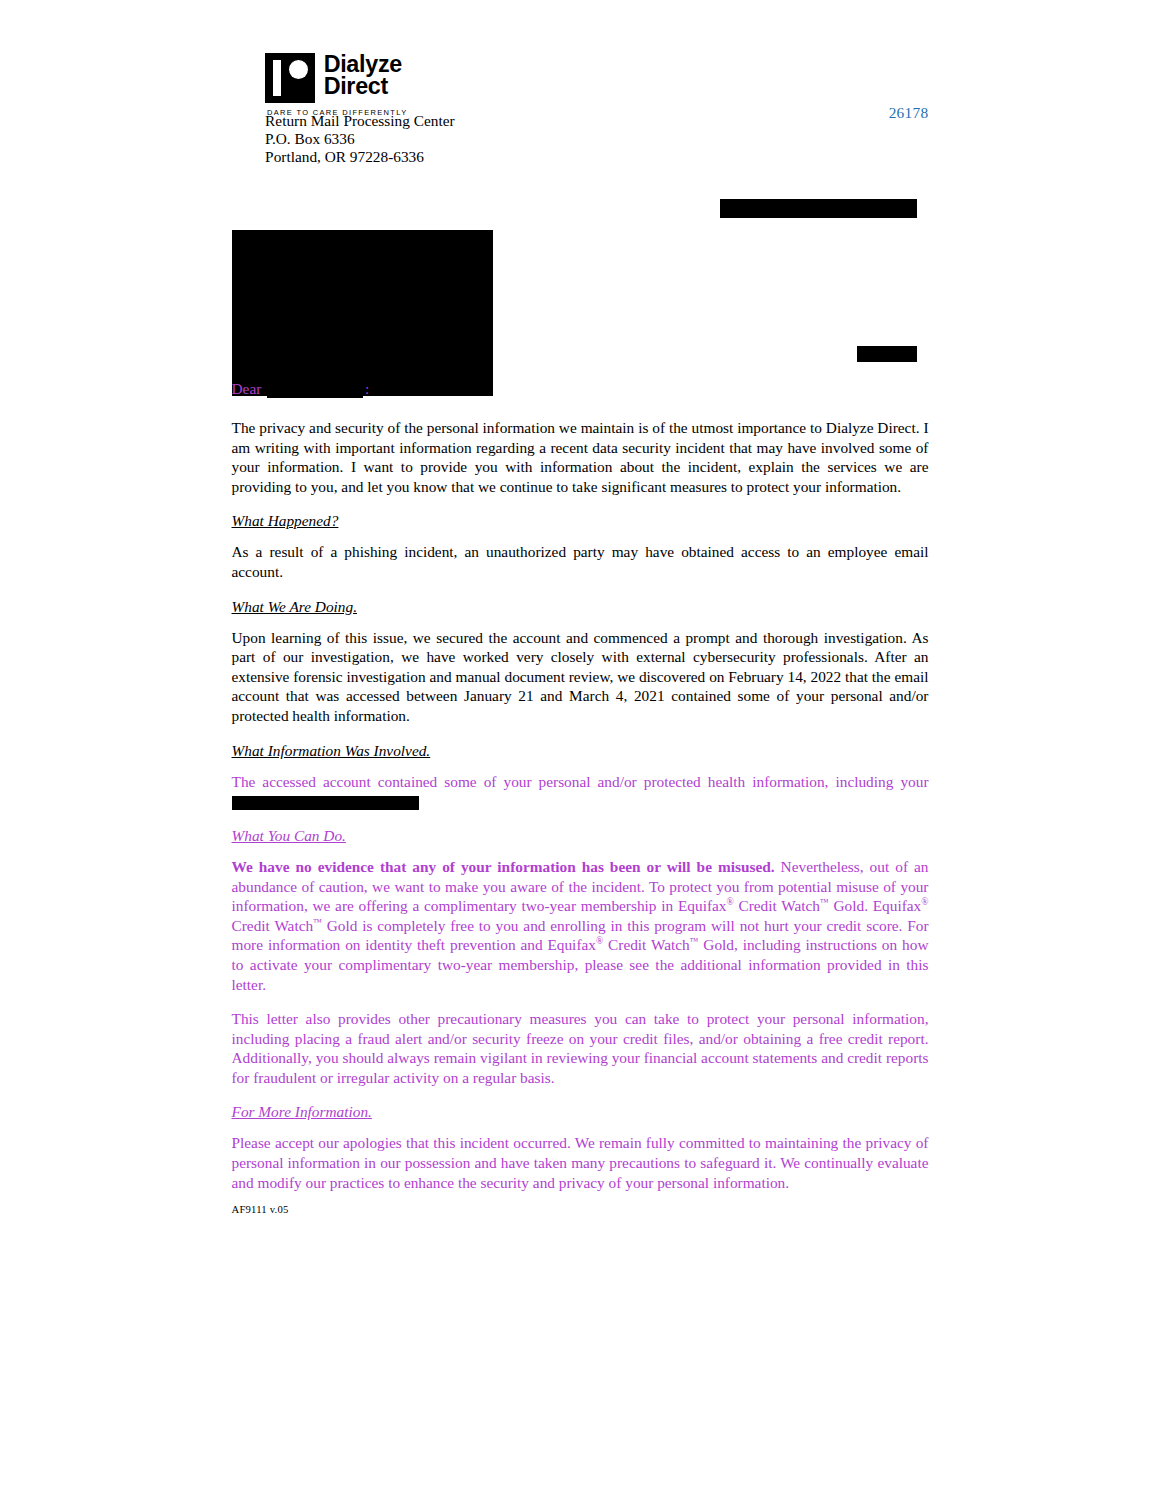Dialyze
Direct
DARE TO CARE DIFFERENTLY
26178
Return Mail Processing Center
P.O. Box 6336
Portland, OR 97228-6336
Dear :
The privacy and security of the personal information we maintain is of the utmost importance to Dialyze Direct. I am writing with important information regarding a recent data security incident that may have involved some of your information. I want to provide you with information about the incident, explain the services we are providing to you, and let you know that we continue to take significant measures to protect your information.
What Happened?
As a result of a phishing incident, an unauthorized party may have obtained access to an employee email account.
What We Are Doing.
Upon learning of this issue, we secured the account and commenced a prompt and thorough investigation. As part of our investigation, we have worked very closely with external cybersecurity professionals. After an extensive forensic investigation and manual document review, we discovered on February 14, 2022 that the email account that was accessed between January 21 and March 4, 2021 contained some of your personal and/or protected health information.
What Information Was Involved.
The accessed account contained some of your personal and/or protected health information, including your
What You Can Do.
We have no evidence that any of your information has been or will be misused. Nevertheless, out of an abundance of caution, we want to make you aware of the incident. To protect you from potential misuse of your information, we are offering a complimentary two-year membership in Equifax® Credit Watch™ Gold. Equifax® Credit Watch™ Gold is completely free to you and enrolling in this program will not hurt your credit score. For more information on identity theft prevention and Equifax® Credit Watch™ Gold, including instructions on how to activate your complimentary two-year membership, please see the additional information provided in this letter.
This letter also provides other precautionary measures you can take to protect your personal information, including placing a fraud alert and/or security freeze on your credit files, and/or obtaining a free credit report. Additionally, you should always remain vigilant in reviewing your financial account statements and credit reports for fraudulent or irregular activity on a regular basis.
For More Information.
Please accept our apologies that this incident occurred. We remain fully committed to maintaining the privacy of personal information in our possession and have taken many precautions to safeguard it. We continually evaluate and modify our practices to enhance the security and privacy of your personal information.
AF9111 v.05